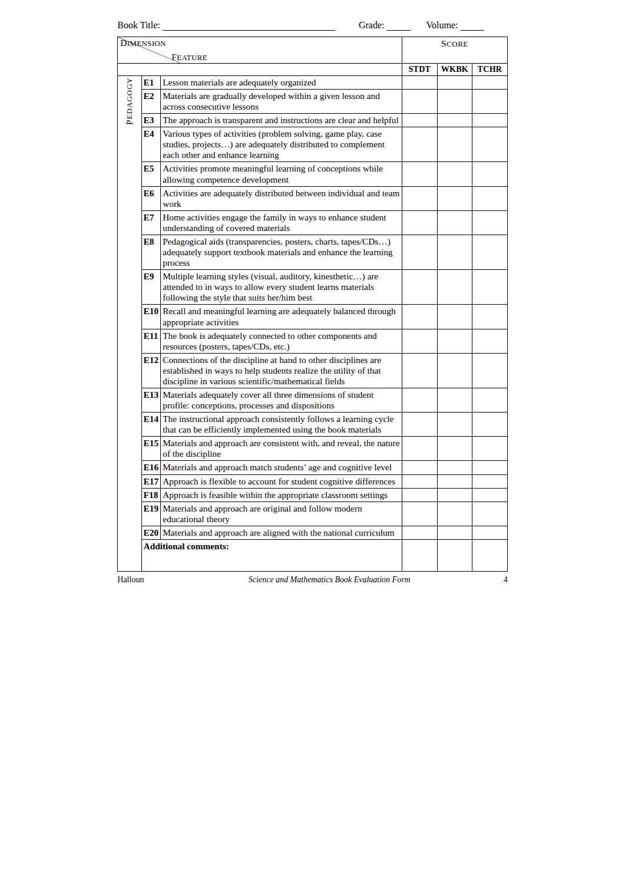Book Title: Grade: Volume:
| D IMENSION F EATURE | S CORE |
| | STDT | WKBK | TCHR |
| P EDAGOGY | E1 | Lesson materials are adequately organized | | | |
| E2 | Materials are gradually developed within a given lesson and across consecutive lessons | | | |
| E3 | The approach is transparent and instructions are clear and helpful | | | |
| E4 | Various types of activities (problem solving, game play, case studies, projects…) are adequately distributed to complement each other and enhance learning | | | |
| E5 | Activities promote meaningful learning of conceptions while allowing competence development | | | |
| E6 | Activities are adequately distributed between individual and team work | | | |
| E7 | Home activities engage the family in ways to enhance student understanding of covered materials | | | |
| E8 | Pedagogical aids (transparencies, posters, charts, tapes/CDs…) adequately support textbook materials and enhance the learning process | | | |
| E9 | Multiple learning styles (visual, auditory, kinesthetic…) are attended to in ways to allow every student learns materials following the style that suits her/him best | | | |
| E10 | Recall and meaningful learning are adequately balanced through appropriate activities | | | |
| E11 | The book is adequately connected to other components and resources (posters, tapes/CDs, etc.) | | | |
| E12 | Connections of the discipline at hand to other disciplines are established in ways to help students realize the utility of that discipline in various scientific/mathematical fields | | | |
| E13 | Materials adequately cover all three dimensions of student profile: conceptions, processes and dispositions | | | |
| E14 | The instructional approach consistently follows a learning cycle that can be efficiently implemented using the book materials | | | |
| E15 | Materials and approach are consistent with, and reveal, the nature of the discipline | | | |
| E16 | Materials and approach match students’ age and cognitive level | | | |
| E17 | Approach is flexible to account for student cognitive differences | | | |
| F18 | Approach is feasible within the appropriate classroom settings | | | |
| E19 | Materials and approach are original and follow modern educational theory | | | |
| E20 | Materials and approach are aligned with the national curriculum | | | |
| Additional comments: | | | |
Halloun
Science and Mathematics Book Evaluation Form
4